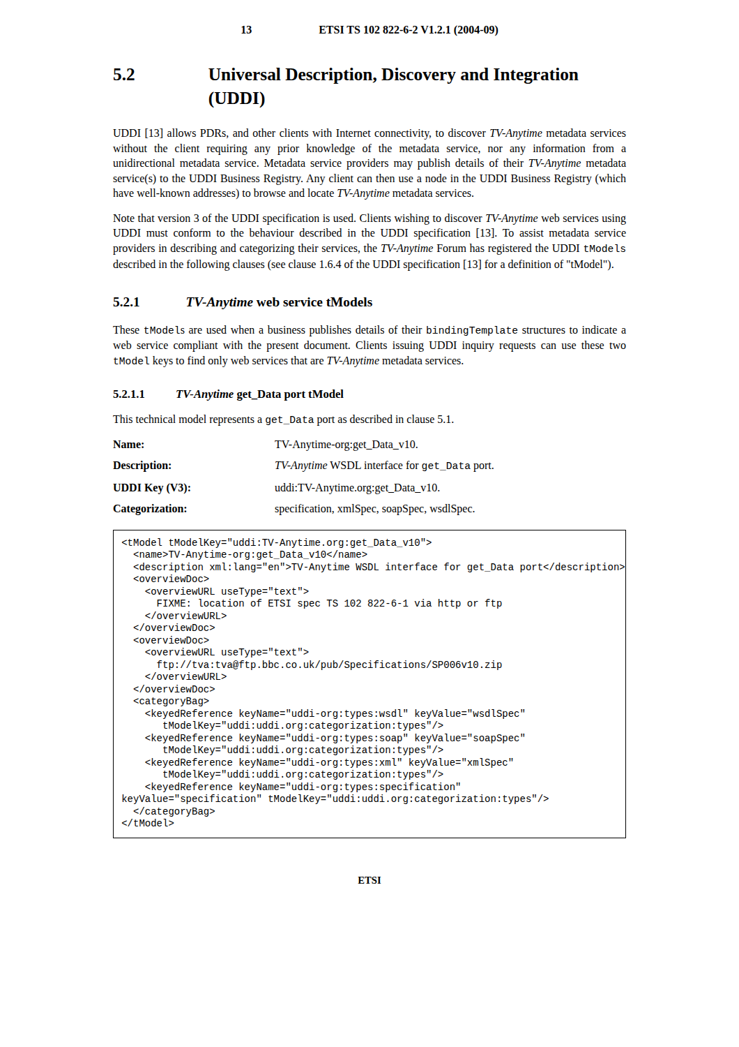13 ETSI TS 102 822-6-2 V1.2.1 (2004-09)
5.2 Universal Description, Discovery and Integration (UDDI)
UDDI [13] allows PDRs, and other clients with Internet connectivity, to discover TV-Anytime metadata services without the client requiring any prior knowledge of the metadata service, nor any information from a unidirectional metadata service. Metadata service providers may publish details of their TV-Anytime metadata service(s) to the UDDI Business Registry. Any client can then use a node in the UDDI Business Registry (which have well-known addresses) to browse and locate TV-Anytime metadata services.
Note that version 3 of the UDDI specification is used. Clients wishing to discover TV-Anytime web services using UDDI must conform to the behaviour described in the UDDI specification [13]. To assist metadata service providers in describing and categorizing their services, the TV-Anytime Forum has registered the UDDI tModels described in the following clauses (see clause 1.6.4 of the UDDI specification [13] for a definition of "tModel").
5.2.1 TV-Anytime web service tModels
These tModels are used when a business publishes details of their bindingTemplate structures to indicate a web service compliant with the present document. Clients issuing UDDI inquiry requests can use these two tModel keys to find only web services that are TV-Anytime metadata services.
5.2.1.1 TV-Anytime get_Data port tModel
This technical model represents a get_Data port as described in clause 5.1.
Name:
TV-Anytime-org:get_Data_v10.
Description:
TV-Anytime WSDL interface for get_Data port.
UDDI Key (V3):
uddi:TV-Anytime.org:get_Data_v10.
Categorization:
specification, xmlSpec, soapSpec, wsdlSpec.
<tModel tModelKey="uddi:TV-Anytime.org:get_Data_v10">
  <name>TV-Anytime-org:get_Data_v10</name>
  <description xml:lang="en">TV-Anytime WSDL interface for get_Data port</description>
  <overviewDoc>
    <overviewURL useType="text">
      FIXME: location of ETSI spec TS 102 822-6-1 via http or ftp
    </overviewURL>
  </overviewDoc>
  <overviewDoc>
    <overviewURL useType="text">
      ftp://tva:tva@ftp.bbc.co.uk/pub/Specifications/SP006v10.zip
    </overviewURL>
  </overviewDoc>
  <categoryBag>
    <keyedReference keyName="uddi-org:types:wsdl" keyValue="wsdlSpec"
       tModelKey="uddi:uddi.org:categorization:types"/>
    <keyedReference keyName="uddi-org:types:soap" keyValue="soapSpec"
       tModelKey="uddi:uddi.org:categorization:types"/>
    <keyedReference keyName="uddi-org:types:xml" keyValue="xmlSpec"
       tModelKey="uddi:uddi.org:categorization:types"/>
    <keyedReference keyName="uddi-org:types:specification"
keyValue="specification" tModelKey="uddi:uddi.org:categorization:types"/>
  </categoryBag>
</tModel>
ETSI